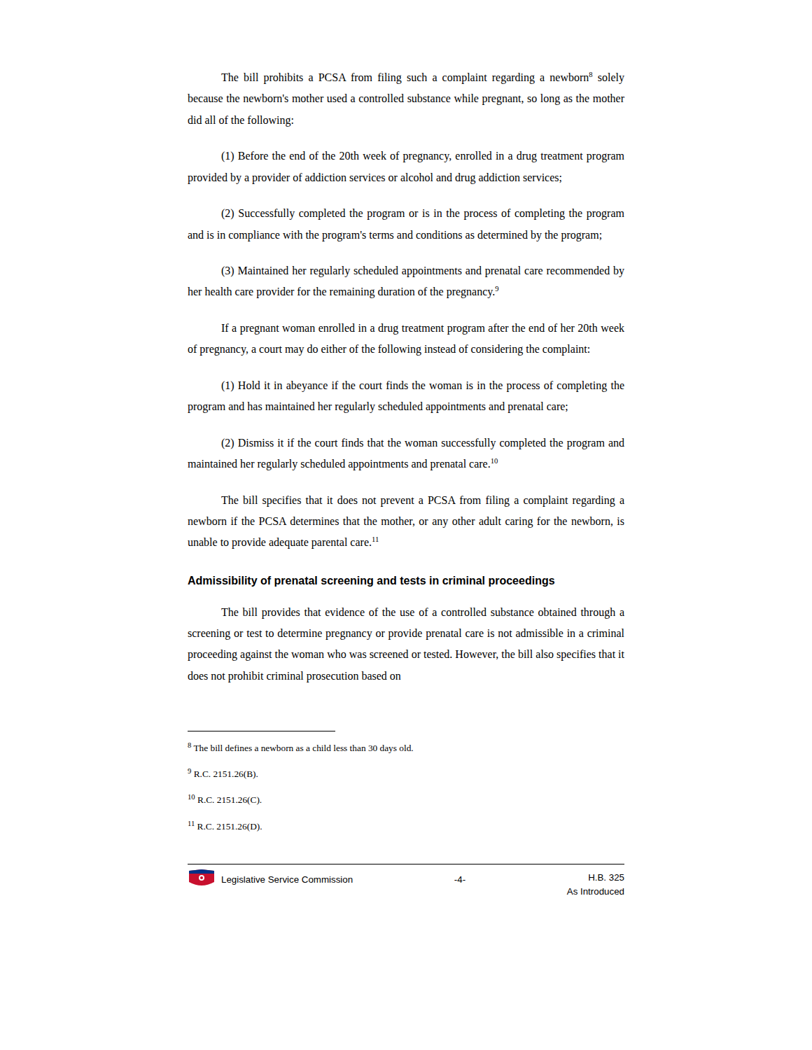The bill prohibits a PCSA from filing such a complaint regarding a newborn8 solely because the newborn's mother used a controlled substance while pregnant, so long as the mother did all of the following:
(1) Before the end of the 20th week of pregnancy, enrolled in a drug treatment program provided by a provider of addiction services or alcohol and drug addiction services;
(2) Successfully completed the program or is in the process of completing the program and is in compliance with the program's terms and conditions as determined by the program;
(3) Maintained her regularly scheduled appointments and prenatal care recommended by her health care provider for the remaining duration of the pregnancy.9
If a pregnant woman enrolled in a drug treatment program after the end of her 20th week of pregnancy, a court may do either of the following instead of considering the complaint:
(1) Hold it in abeyance if the court finds the woman is in the process of completing the program and has maintained her regularly scheduled appointments and prenatal care;
(2) Dismiss it if the court finds that the woman successfully completed the program and maintained her regularly scheduled appointments and prenatal care.10
The bill specifies that it does not prevent a PCSA from filing a complaint regarding a newborn if the PCSA determines that the mother, or any other adult caring for the newborn, is unable to provide adequate parental care.11
Admissibility of prenatal screening and tests in criminal proceedings
The bill provides that evidence of the use of a controlled substance obtained through a screening or test to determine pregnancy or provide prenatal care is not admissible in a criminal proceeding against the woman who was screened or tested. However, the bill also specifies that it does not prohibit criminal prosecution based on
8 The bill defines a newborn as a child less than 30 days old.
9 R.C. 2151.26(B).
10 R.C. 2151.26(C).
11 R.C. 2151.26(D).
Legislative Service Commission
-4-
H.B. 325
As Introduced